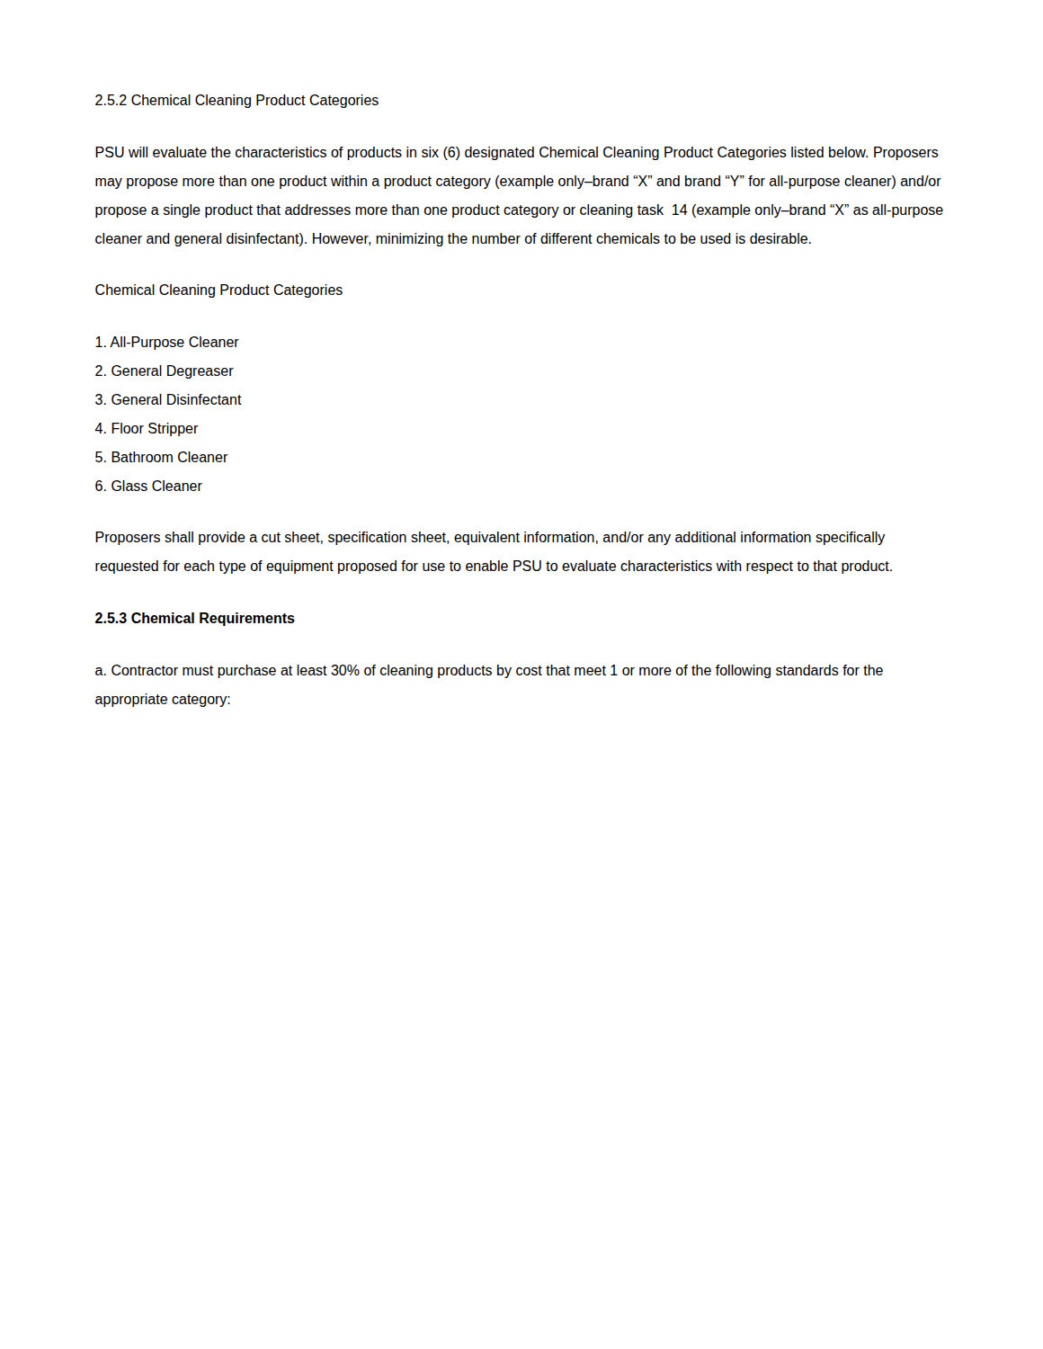2.5.2 Chemical Cleaning Product Categories
PSU will evaluate the characteristics of products in six (6) designated Chemical Cleaning Product Categories listed below. Proposers may propose more than one product within a product category (example only–brand “X” and brand “Y” for all-purpose cleaner) and/or propose a single product that addresses more than one product category or cleaning task 14 (example only–brand “X” as all-purpose cleaner and general disinfectant). However, minimizing the number of different chemicals to be used is desirable.
Chemical Cleaning Product Categories
1. All-Purpose Cleaner
2. General Degreaser
3. General Disinfectant
4. Floor Stripper
5. Bathroom Cleaner
6. Glass Cleaner
Proposers shall provide a cut sheet, specification sheet, equivalent information, and/or any additional information specifically requested for each type of equipment proposed for use to enable PSU to evaluate characteristics with respect to that product.
2.5.3 Chemical Requirements
a. Contractor must purchase at least 30% of cleaning products by cost that meet 1 or more of the following standards for the appropriate category: